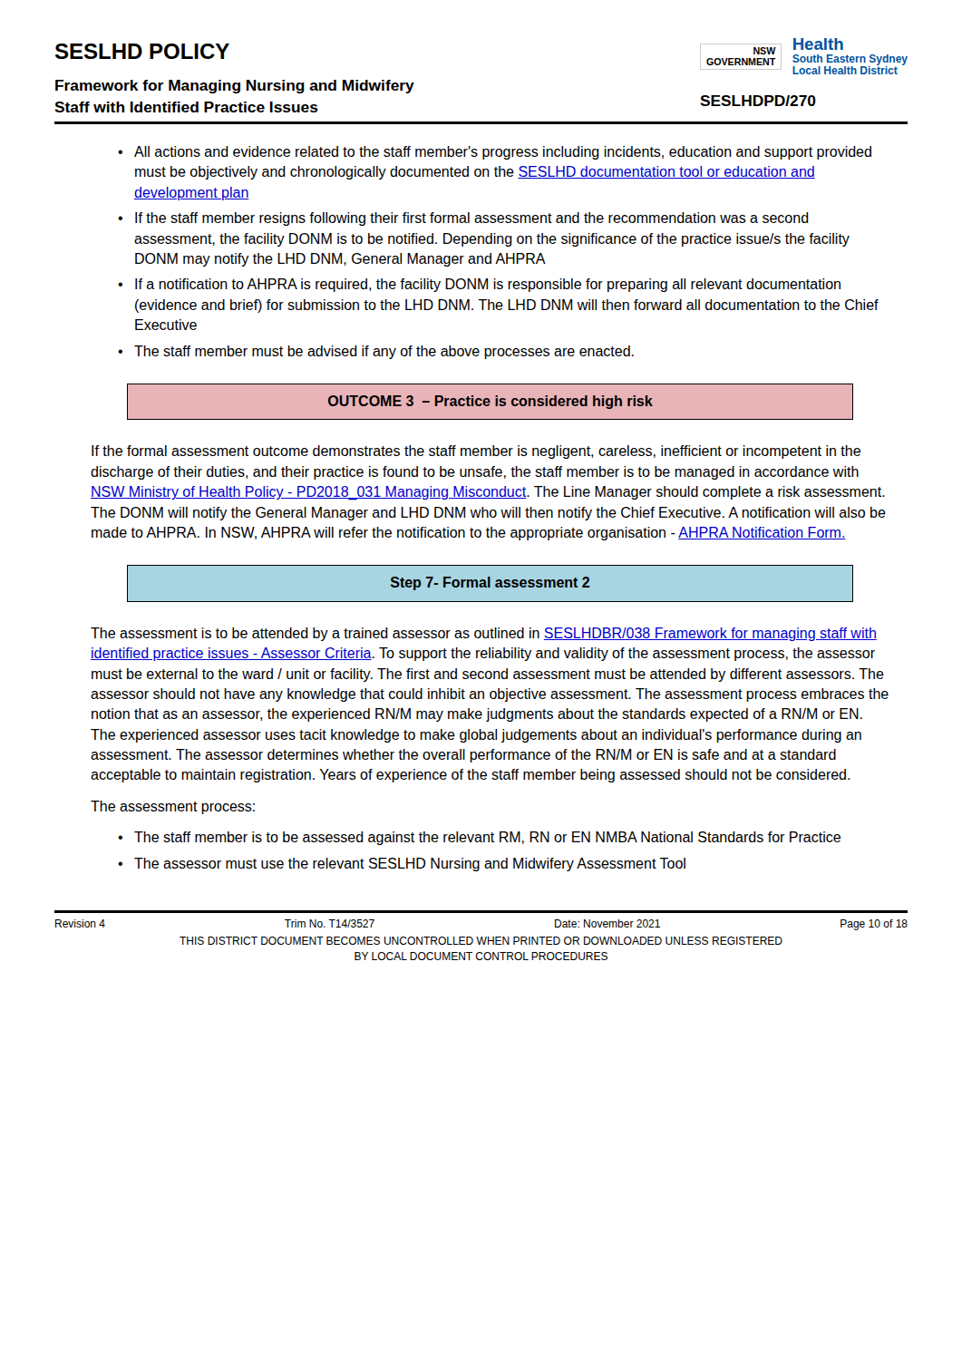SESLHD POLICY
Framework for Managing Nursing and Midwifery
Staff with Identified Practice Issues
NSW
GOVERNMENT Health
South Eastern Sydney
Local Health District
SESLHDPD/270
All actions and evidence related to the staff member's progress including incidents, education and support provided must be objectively and chronologically documented on the SESLHD documentation tool or education and development plan
If the staff member resigns following their first formal assessment and the recommendation was a second assessment, the facility DONM is to be notified. Depending on the significance of the practice issue/s the facility DONM may notify the LHD DNM, General Manager and AHPRA
If a notification to AHPRA is required, the facility DONM is responsible for preparing all relevant documentation (evidence and brief) for submission to the LHD DNM. The LHD DNM will then forward all documentation to the Chief Executive
The staff member must be advised if any of the above processes are enacted.
OUTCOME 3 – Practice is considered high risk
If the formal assessment outcome demonstrates the staff member is negligent, careless, inefficient or incompetent in the discharge of their duties, and their practice is found to be unsafe, the staff member is to be managed in accordance with NSW Ministry of Health Policy - PD2018_031 Managing Misconduct. The Line Manager should complete a risk assessment. The DONM will notify the General Manager and LHD DNM who will then notify the Chief Executive. A notification will also be made to AHPRA. In NSW, AHPRA will refer the notification to the appropriate organisation - AHPRA Notification Form.
Step 7- Formal assessment 2
The assessment is to be attended by a trained assessor as outlined in SESLHDBR/038 Framework for managing staff with identified practice issues - Assessor Criteria. To support the reliability and validity of the assessment process, the assessor must be external to the ward / unit or facility. The first and second assessment must be attended by different assessors. The assessor should not have any knowledge that could inhibit an objective assessment. The assessment process embraces the notion that as an assessor, the experienced RN/M may make judgments about the standards expected of a RN/M or EN. The experienced assessor uses tacit knowledge to make global judgements about an individual's performance during an assessment. The assessor determines whether the overall performance of the RN/M or EN is safe and at a standard acceptable to maintain registration. Years of experience of the staff member being assessed should not be considered.
The assessment process:
The staff member is to be assessed against the relevant RM, RN or EN NMBA National Standards for Practice
The assessor must use the relevant SESLHD Nursing and Midwifery Assessment Tool
Revision 4 Trim No. T14/3527 Date: November 2021 Page 10 of 18
THIS DISTRICT DOCUMENT BECOMES UNCONTROLLED WHEN PRINTED OR DOWNLOADED UNLESS REGISTERED
BY LOCAL DOCUMENT CONTROL PROCEDURES